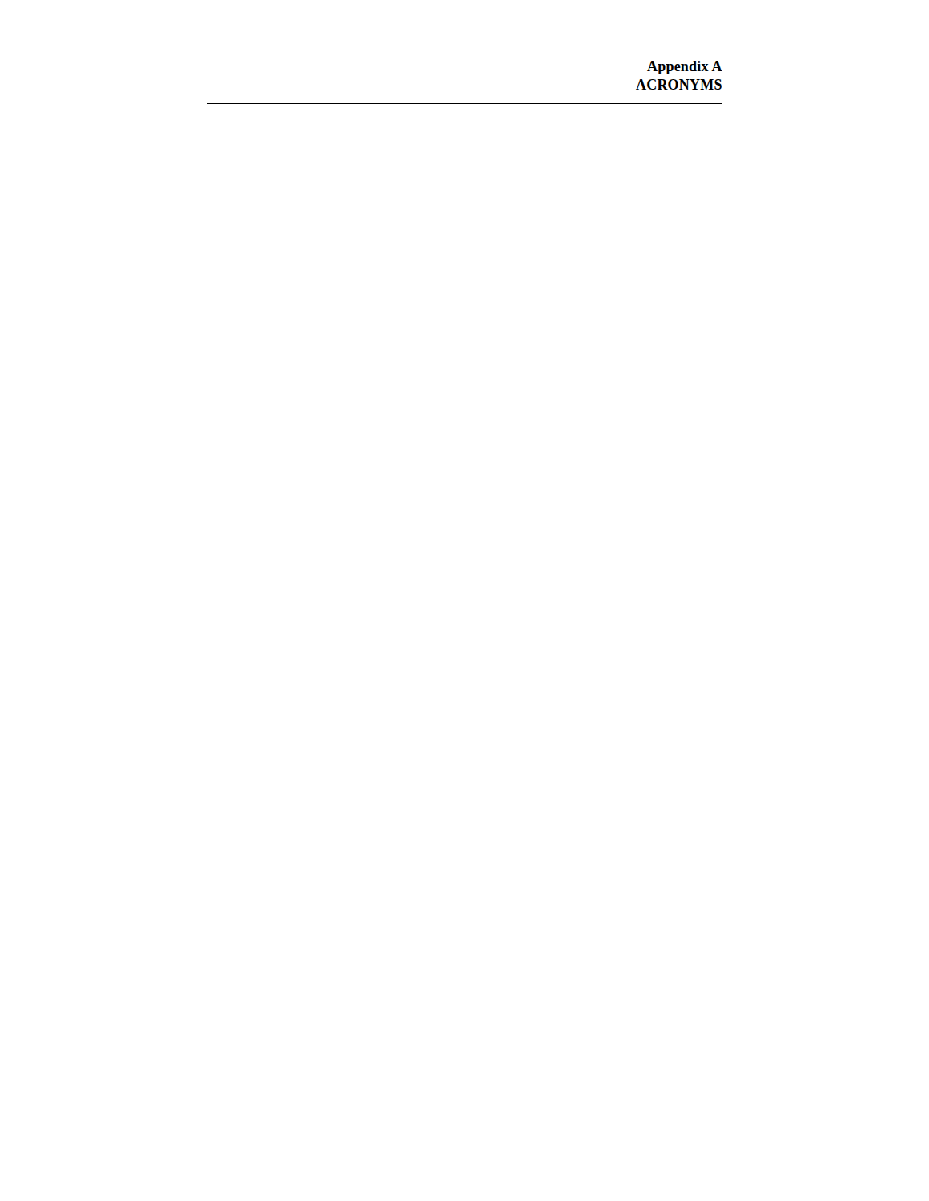Appendix A ACRONYMS